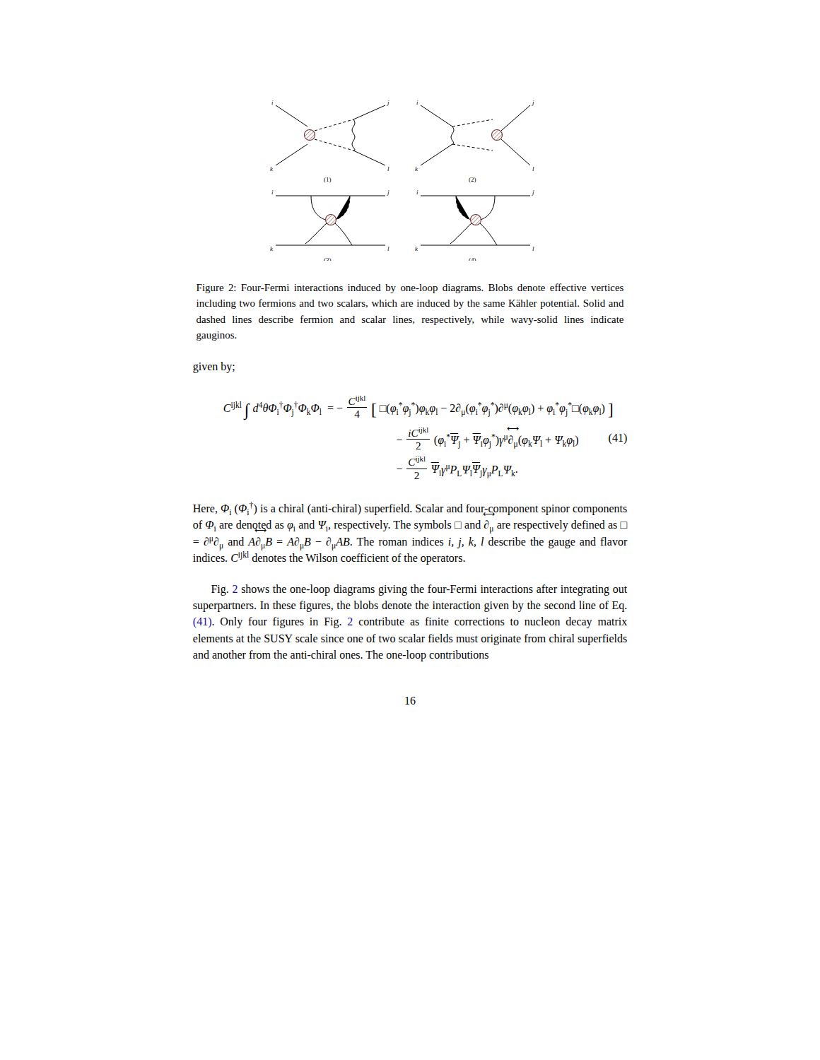i k j l (1) i k j l (2) i k j l (3) i k j l (4)
Figure 2: Four-Fermi interactions induced by one-loop diagrams. Blobs denote effective vertices including two fermions and two scalars, which are induced by the same Kähler potential. Solid and dashed lines describe fermion and scalar lines, respectively, while wavy-solid lines indicate gauginos.
given by;
Cijkl ∫ d4θΦi†Φj†ΦkΦl = − Cijkl 4 [ □(φi*φj*)φkφl − 2∂μ(φi*φj*)∂μ(φkφl) + φi*φj*□(φkφl) ]
− iCijkl 2 (φi*Ψj + Ψiφj*)γμ⟷∂μ(φkΨl + Ψkφl)
− Cijkl 2 Ψiγμ PL Ψl Ψjγμ PL Ψk.
(41)
Here, Φi (Φi†) is a chiral (anti-chiral) superfield. Scalar and four-component spinor components of Φi are denoted as φi and Ψi, respectively. The symbols □ and ⟷∂μ are respectively defined as □ = ∂μ∂μ and A⟷∂μ B = A∂μB − ∂μAB. The roman indices i, j, k, l describe the gauge and flavor indices. Cijkl denotes the Wilson coefficient of the operators.
Fig. 2 shows the one-loop diagrams giving the four-Fermi interactions after integrating out superpartners. In these figures, the blobs denote the interaction given by the second line of Eq. (41). Only four figures in Fig. 2 contribute as finite corrections to nucleon decay matrix elements at the SUSY scale since one of two scalar fields must originate from chiral superfields and another from the anti-chiral ones. The one-loop contributions
16